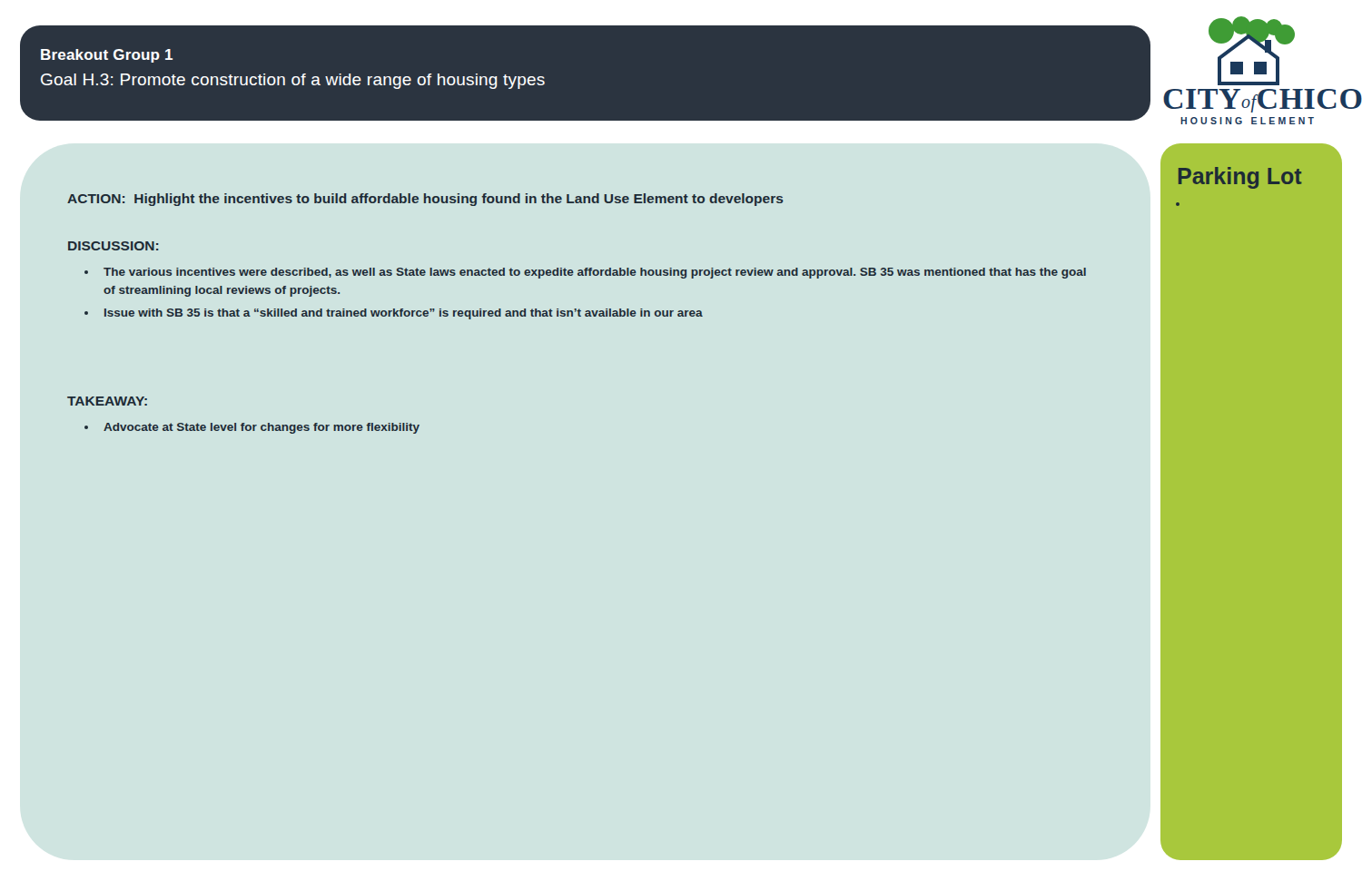Breakout Group 1
Goal H.3: Promote construction of a wide range of housing types
CITYof CHICO
HOUSING ELEMENT
ACTION: Highlight the incentives to build affordable housing found in the Land Use Element to developers
DISCUSSION:
The various incentives were described, as well as State laws enacted to expedite affordable housing project review and approval. SB 35 was mentioned that has the goal of streamlining local reviews of projects.
Issue with SB 35 is that a “skilled and trained workforce” is required and that isn’t available in our area
TAKEAWAY:
Advocate at State level for changes for more flexibility
Parking Lot